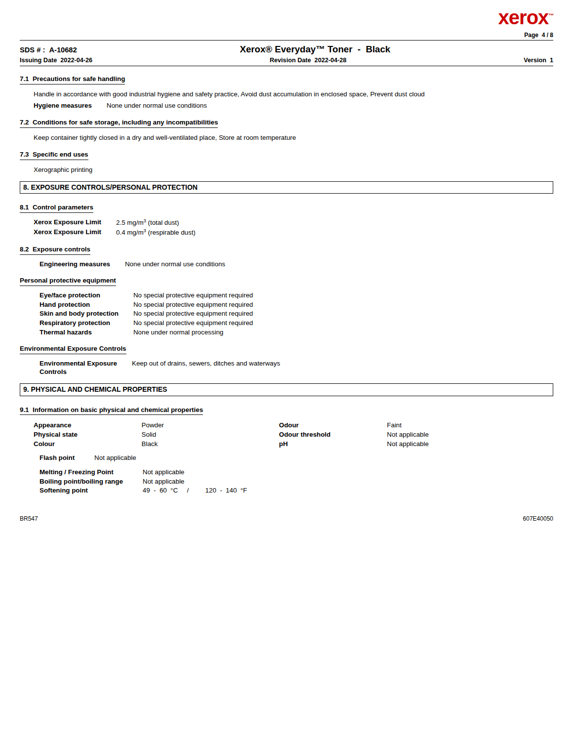xerox™
Page 4 / 8
SDS # : A-10682
Xerox® Everyday™ Toner - Black
Issuing Date 2022-04-26
Revision Date 2022-04-28
Version 1
7.1 Precautions for safe handling
Handle in accordance with good industrial hygiene and safety practice, Avoid dust accumulation in enclosed space, Prevent dust cloud
| Hygiene measures | None under normal use conditions |
7.2 Conditions for safe storage, including any incompatibilities
Keep container tightly closed in a dry and well-ventilated place, Store at room temperature
7.3 Specific end uses
Xerographic printing
8. EXPOSURE CONTROLS/PERSONAL PROTECTION
8.1 Control parameters
| Xerox Exposure Limit | 2.5 mg/m 3 (total dust) |
| Xerox Exposure Limit | 0.4 mg/m 3 (respirable dust) |
8.2 Exposure controls
| Engineering measures | None under normal use conditions |
Personal protective equipment
| Eye/face protection | No special protective equipment required |
| Hand protection | No special protective equipment required |
| Skin and body protection | No special protective equipment required |
| Respiratory protection | No special protective equipment required |
| Thermal hazards | None under normal processing |
Environmental Exposure Controls
| Environmental Exposure Controls | Keep out of drains, sewers, ditches and waterways |
9. PHYSICAL AND CHEMICAL PROPERTIES
9.1 Information on basic physical and chemical properties
| Appearance | Powder | Odour | Faint |
| Physical state | Solid | Odour threshold | Not applicable |
| Colour | Black | pH | Not applicable |
| Flash point | Not applicable |
| Melting / Freezing Point | Not applicable |
| Boiling point/boiling range | Not applicable |
| Softening point | 49 - 60 °C / 120 - 140 °F |
BR547
607E40050